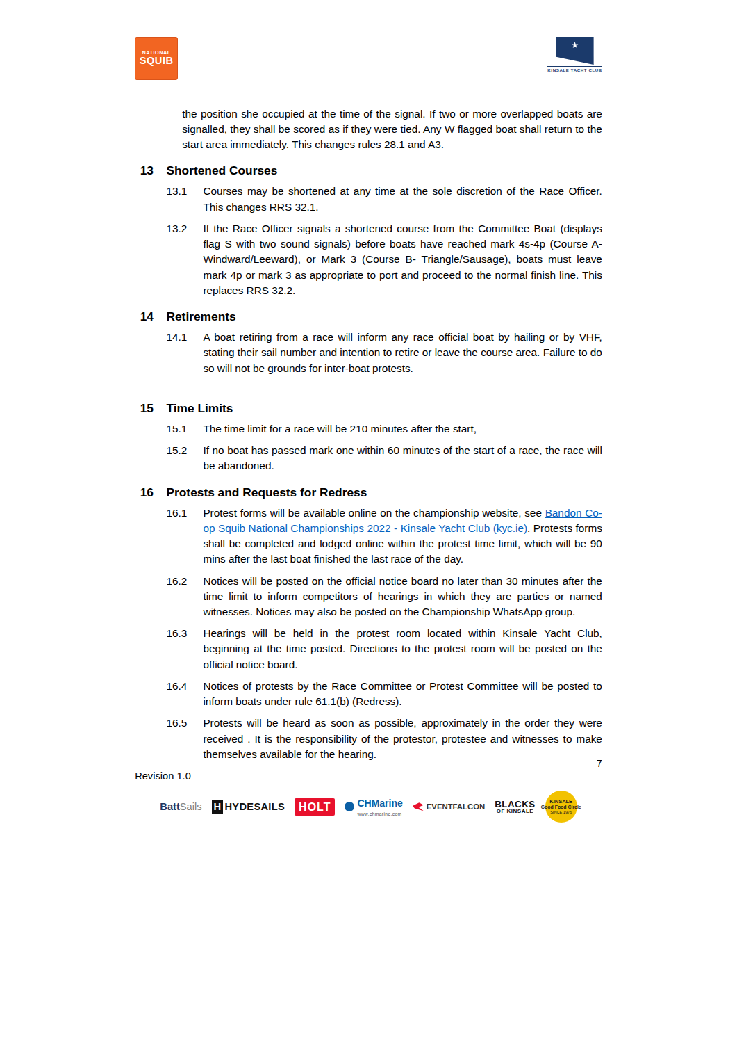NATIONAL SQUIB
KINSALE YACHT CLUB
the position she occupied at the time of the signal. If two or more overlapped boats are signalled, they shall be scored as if they were tied. Any W flagged boat shall return to the start area immediately. This changes rules 28.1 and A3.
13 Shortened Courses
13.1
Courses may be shortened at any time at the sole discretion of the Race Officer. This changes RRS 32.1.
13.2
If the Race Officer signals a shortened course from the Committee Boat (displays flag S with two sound signals) before boats have reached mark 4s-4p (Course A- Windward/Leeward), or Mark 3 (Course B- Triangle/Sausage), boats must leave mark 4p or mark 3 as appropriate to port and proceed to the normal finish line. This replaces RRS 32.2.
14 Retirements
14.1
A boat retiring from a race will inform any race official boat by hailing or by VHF, stating their sail number and intention to retire or leave the course area. Failure to do so will not be grounds for inter-boat protests.
15 Time Limits
15.1
The time limit for a race will be 210 minutes after the start,
15.2
If no boat has passed mark one within 60 minutes of the start of a race, the race will be abandoned.
16 Protests and Requests for Redress
16.1
Protest forms will be available online on the championship website, see Bandon Co-op Squib National Championships 2022 - Kinsale Yacht Club (kyc.ie). Protests forms shall be completed and lodged online within the protest time limit, which will be 90 mins after the last boat finished the last race of the day.
16.2
Notices will be posted on the official notice board no later than 30 minutes after the time limit to inform competitors of hearings in which they are parties or named witnesses. Notices may also be posted on the Championship WhatsApp group.
16.3
Hearings will be held in the protest room located within Kinsale Yacht Club, beginning at the time posted. Directions to the protest room will be posted on the official notice board.
16.4
Notices of protests by the Race Committee or Protest Committee will be posted to inform boats under rule 61.1(b) (Redress).
16.5
Protests will be heard as soon as possible, approximately in the order they were received . It is the responsibility of the protestor, protestee and witnesses to make themselves available for the hearing.
7
Revision 1.0
Batt Sails
HHYDESAILS
HOLT
CHMarinewww.chmarine.com
EVENTFALCON
BLACKS
OF KINSALE
KINSALE Good Food Circle SINCE 1976